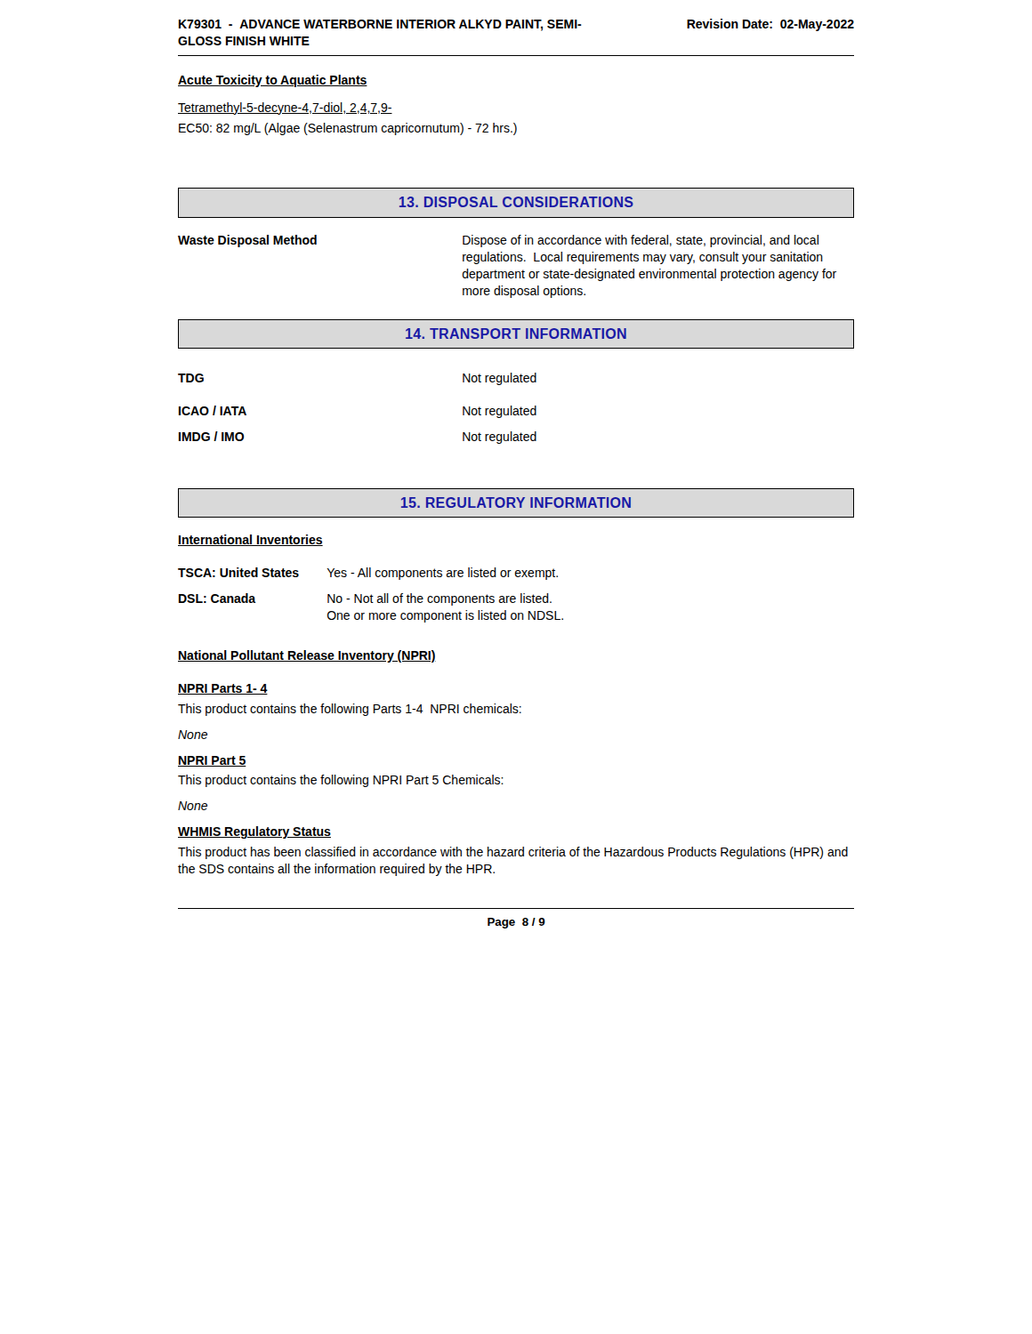K79301 - ADVANCE WATERBORNE INTERIOR ALKYD PAINT, SEMI-GLOSS FINISH WHITE
Revision Date: 02-May-2022
Acute Toxicity to Aquatic Plants
Tetramethyl-5-decyne-4,7-diol, 2,4,7,9-
EC50: 82 mg/L (Algae (Selenastrum capricornutum) - 72 hrs.)
13. DISPOSAL CONSIDERATIONS
Waste Disposal Method
Dispose of in accordance with federal, state, provincial, and local regulations. Local requirements may vary, consult your sanitation department or state-designated environmental protection agency for more disposal options.
14. TRANSPORT INFORMATION
TDG
Not regulated
ICAO / IATA
Not regulated
IMDG / IMO
Not regulated
15. REGULATORY INFORMATION
International Inventories
TSCA: United States
Yes - All components are listed or exempt.
DSL: Canada
No - Not all of the components are listed.
One or more component is listed on NDSL.
National Pollutant Release Inventory (NPRI)
NPRI Parts 1- 4
This product contains the following Parts 1-4 NPRI chemicals:
None
NPRI Part 5
This product contains the following NPRI Part 5 Chemicals:
None
WHMIS Regulatory Status
This product has been classified in accordance with the hazard criteria of the Hazardous Products Regulations (HPR) and the SDS contains all the information required by the HPR.
Page 8 / 9